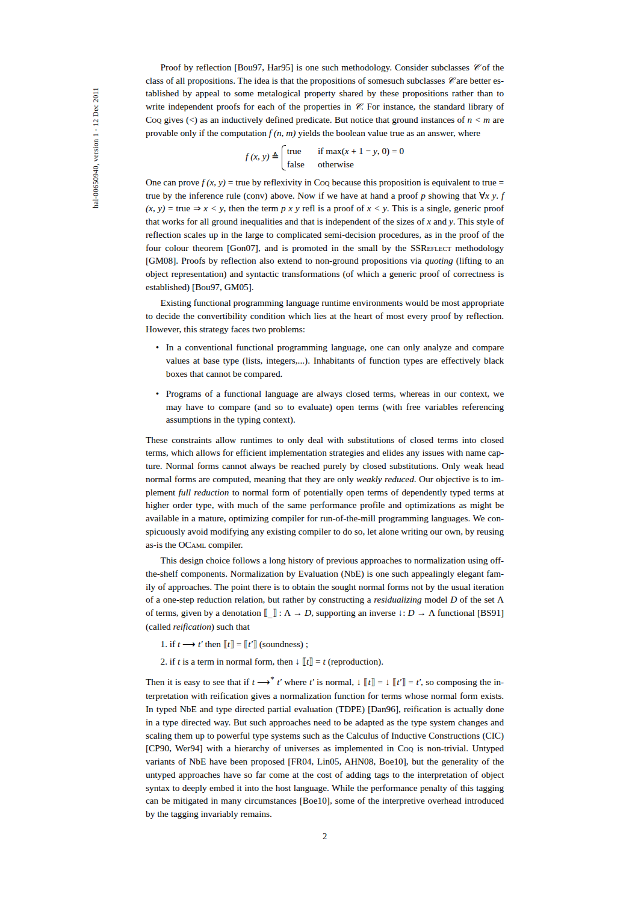hal-00650940, version 1 - 12 Dec 2011
Proof by reflection [Bou97, Har95] is one such methodology. Consider subclasses 𝒞 of the class of all propositions. The idea is that the propositions of somesuch subclasses 𝒞 are better established by appeal to some metalogical property shared by these propositions rather than to write independent proofs for each of the properties in 𝒞. For instance, the standard library of Coq gives (<) as an inductively defined predicate. But notice that ground instances of n < m are provable only if the computation f (n, m) yields the boolean value true as an answer, where
f (x, y) ≙ true if max(x + 1 − y, 0) = 0 false otherwise
One can prove f (x, y) = true by reflexivity in Coq because this proposition is equivalent to true = true by the inference rule (conv) above. Now if we have at hand a proof p showing that ∀x y. f (x, y) = true ⇒ x < y, then the term p x y refl is a proof of x < y. This is a single, generic proof that works for all ground inequalities and that is independent of the sizes of x and y. This style of reflection scales up in the large to complicated semi-decision procedures, as in the proof of the four colour theorem [Gon07], and is promoted in the small by the SSReflect methodology [GM08]. Proofs by reflection also extend to non-ground propositions via quoting (lifting to an object representation) and syntactic transformations (of which a generic proof of correctness is established) [Bou97, GM05].
Existing functional programming language runtime environments would be most appropriate to decide the convertibility condition which lies at the heart of most every proof by reflection. However, this strategy faces two problems:
In a conventional functional programming language, one can only analyze and compare values at base type (lists, integers,...). Inhabitants of function types are effectively black boxes that cannot be compared.
Programs of a functional language are always closed terms, whereas in our context, we may have to compare (and so to evaluate) open terms (with free variables referencing assumptions in the typing context).
These constraints allow runtimes to only deal with substitutions of closed terms into closed terms, which allows for efficient implementation strategies and elides any issues with name capture. Normal forms cannot always be reached purely by closed substitutions. Only weak head normal forms are computed, meaning that they are only weakly reduced. Our objective is to implement full reduction to normal form of potentially open terms of dependently typed terms at higher order type, with much of the same performance profile and optimizations as might be available in a mature, optimizing compiler for run-of-the-mill programming languages. We conspicuously avoid modifying any existing compiler to do so, let alone writing our own, by reusing as-is the OCaml compiler.
This design choice follows a long history of previous approaches to normalization using off-the-shelf components. Normalization by Evaluation (NbE) is one such appealingly elegant family of approaches. The point there is to obtain the sought normal forms not by the usual iteration of a one-step reduction relation, but rather by constructing a residualizing model D of the set Λ of terms, given by a denotation ⟦_⟧ : Λ → D, supporting an inverse ↓: D → Λ functional [BS91] (called reification) such that
if t ⟶ t′ then ⟦t⟧ = ⟦t′⟧ (soundness) ;
if t is a term in normal form, then ↓ ⟦t⟧ = t (reproduction).
Then it is easy to see that if t ⟶* t′ where t′ is normal, ↓ ⟦t⟧ = ↓ ⟦t′⟧ = t′, so composing the interpretation with reification gives a normalization function for terms whose normal form exists. In typed NbE and type directed partial evaluation (TDPE) [Dan96], reification is actually done in a type directed way. But such approaches need to be adapted as the type system changes and scaling them up to powerful type systems such as the Calculus of Inductive Constructions (CIC) [CP90, Wer94] with a hierarchy of universes as implemented in Coq is non-trivial. Untyped variants of NbE have been proposed [FR04, Lin05, AHN08, Boe10], but the generality of the untyped approaches have so far come at the cost of adding tags to the interpretation of object syntax to deeply embed it into the host language. While the performance penalty of this tagging can be mitigated in many circumstances [Boe10], some of the interpretive overhead introduced by the tagging invariably remains.
2